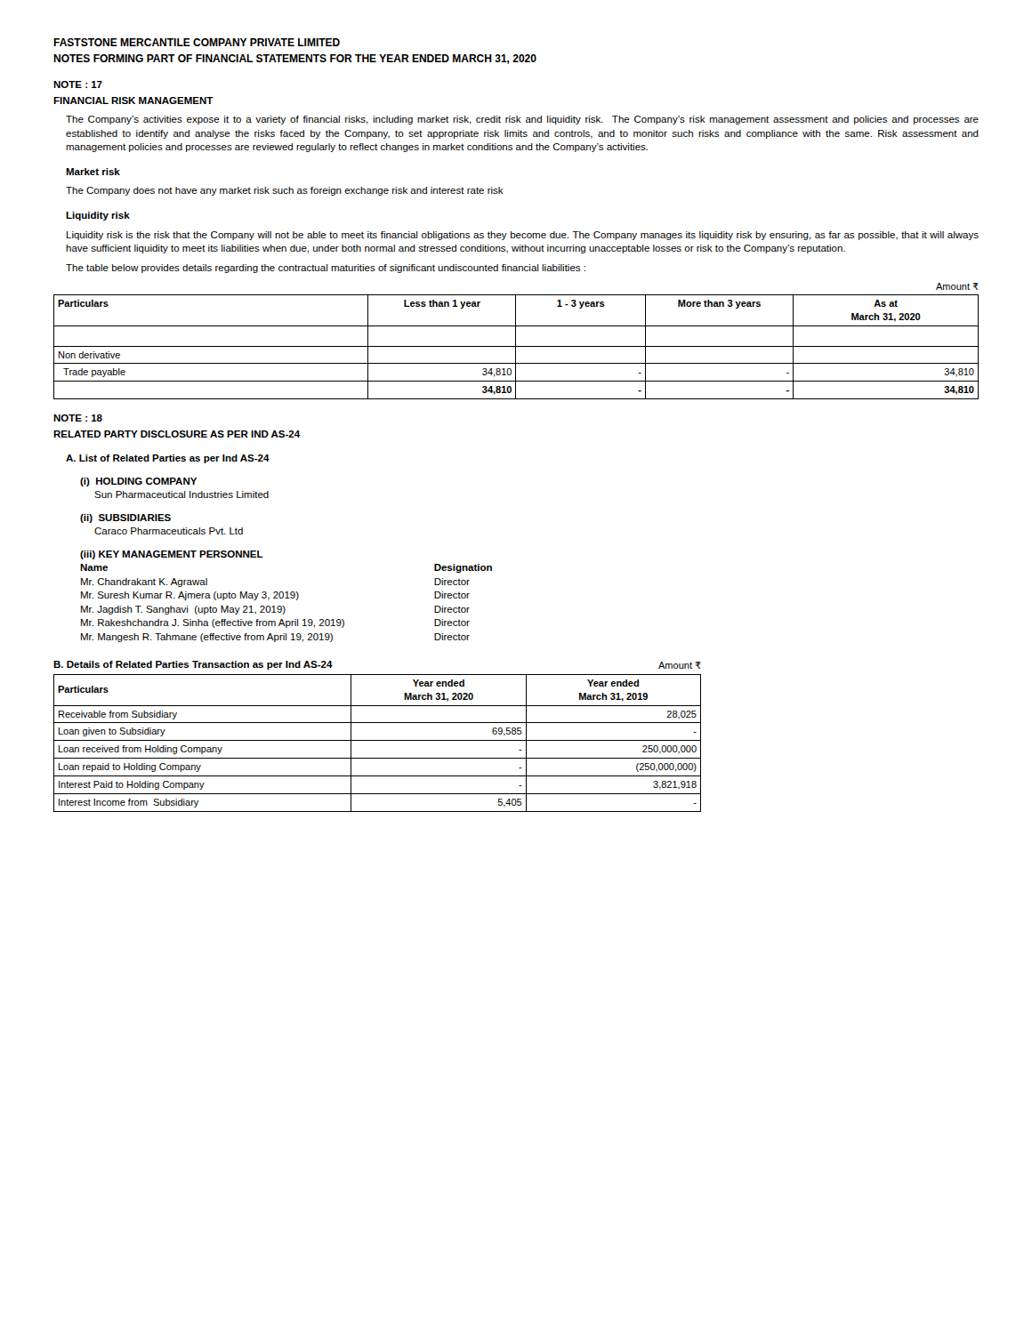FASTSTONE MERCANTILE COMPANY PRIVATE LIMITED
NOTES FORMING PART OF FINANCIAL STATEMENTS FOR THE YEAR ENDED MARCH 31, 2020
NOTE : 17
FINANCIAL RISK MANAGEMENT
The Company’s activities expose it to a variety of financial risks, including market risk, credit risk and liquidity risk. The Company’s risk management assessment and policies and processes are established to identify and analyse the risks faced by the Company, to set appropriate risk limits and controls, and to monitor such risks and compliance with the same. Risk assessment and management policies and processes are reviewed regularly to reflect changes in market conditions and the Company’s activities.
Market risk
The Company does not have any market risk such as foreign exchange risk and interest rate risk
Liquidity risk
Liquidity risk is the risk that the Company will not be able to meet its financial obligations as they become due. The Company manages its liquidity risk by ensuring, as far as possible, that it will always have sufficient liquidity to meet its liabilities when due, under both normal and stressed conditions, without incurring unacceptable losses or risk to the Company’s reputation.
The table below provides details regarding the contractual maturities of significant undiscounted financial liabilities :
Amount ₹
| Particulars | Less than 1 year | 1 - 3 years | More than 3 years | As at March 31, 2020 |
| --- | --- | --- | --- | --- |
| Non derivative | | | | |
| Trade payable | 34,810 | - | - | 34,810 |
| | 34,810 | - | - | 34,810 |
NOTE : 18
RELATED PARTY DISCLOSURE AS PER IND AS-24
A. List of Related Parties as per Ind AS-24
(i) HOLDING COMPANY
Sun Pharmaceutical Industries Limited
(ii) SUBSIDIARIES
Caraco Pharmaceuticals Pvt. Ltd
(iii) KEY MANAGEMENT PERSONNEL
| Name | Designation |
| Mr. Chandrakant K. Agrawal | Director |
| Mr. Suresh Kumar R. Ajmera (upto May 3, 2019) | Director |
| Mr. Jagdish T. Sanghavi (upto May 21, 2019) | Director |
| Mr. Rakeshchandra J. Sinha (effective from April 19, 2019) | Director |
| Mr. Mangesh R. Tahmane (effective from April 19, 2019) | Director |
B. Details of Related Parties Transaction as per Ind AS-24
Amount ₹
| Particulars | Year ended March 31, 2020 | Year ended March 31, 2019 |
| --- | --- | --- |
| Receivable from Subsidiary | | 28,025 |
| Loan given to Subsidiary | 69,585 | - |
| Loan received from Holding Company | - | 250,000,000 |
| Loan repaid to Holding Company | - | (250,000,000) |
| Interest Paid to Holding Company | - | 3,821,918 |
| Interest Income from Subsidiary | 5,405 | - |